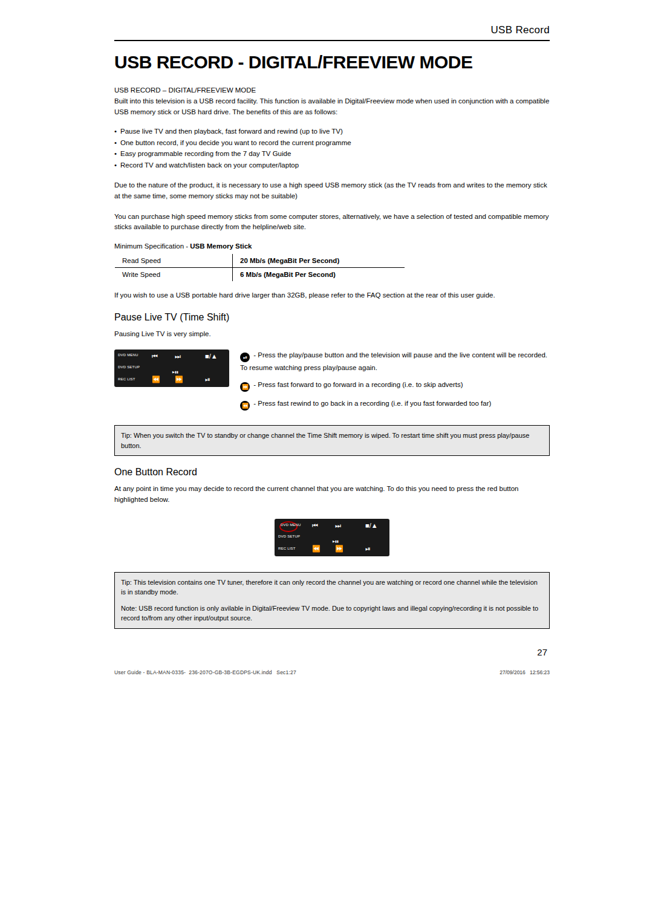USB Record
USB RECORD - DIGITAL/FREEVIEW MODE
USB RECORD – DIGITAL/FREEVIEW MODE
Built into this television is a USB record facility. This function is available in Digital/Freeview mode when used in conjunction with a compatible USB memory stick or USB hard drive. The benefits of this are as follows:
Pause live TV and then playback, fast forward and rewind (up to live TV)
One button record, if you decide you want to record the current programme
Easy programmable recording from the 7 day TV Guide
Record TV and watch/listen back on your computer/laptop
Due to the nature of the product, it is necessary to use a high speed USB memory stick (as the TV reads from and writes to the memory stick at the same time, some memory sticks may not be suitable)
You can purchase high speed memory sticks from some computer stores, alternatively, we have a selection of tested and compatible memory sticks available to purchase directly from the helpline/web site.
Minimum Specification - USB Memory Stick
| Read Speed | 20 Mb/s (MegaBit Per Second) |
| Write Speed | 6 Mb/s (MegaBit Per Second) |
If you wish to use a USB portable hard drive larger than 32GB, please refer to the FAQ section at the rear of this user guide.
Pause Live TV (Time Shift)
Pausing Live TV is very simple.
DVD MENU DVD SETUP REC LIST ▶▮▮ ⏮ ⏭ ■/▲ ⏪ ⏩ ⏯
⏯ - Press the play/pause button and the television will pause and the live content will be recorded. To resume watching press play/pause again.
⏩ - Press fast forward to go forward in a recording (i.e. to skip adverts)
⏪ - Press fast rewind to go back in a recording (i.e. if you fast forwarded too far)
Tip: When you switch the TV to standby or change channel the Time Shift memory is wiped. To restart time shift you must press play/pause button.
One Button Record
At any point in time you may decide to record the current channel that you are watching. To do this you need to press the red button highlighted below.
DVD MENU DVD SETUP REC LIST ▶▮▮ ⏮ ⏭ ■/▲ ⏪ ⏩ ⏯
Tip: This television contains one TV tuner, therefore it can only record the channel you are watching or record one channel while the television is in standby mode.
Note: USB record function is only avilable in Digital/Freeview TV mode. Due to copyright laws and illegal copying/recording it is not possible to record to/from any other input/output source.
27
User Guide - BLA-MAN-0335- 236-207O-GB-3B-EGDPS-UK.indd Sec1:27
27/09/2016 12:56:23